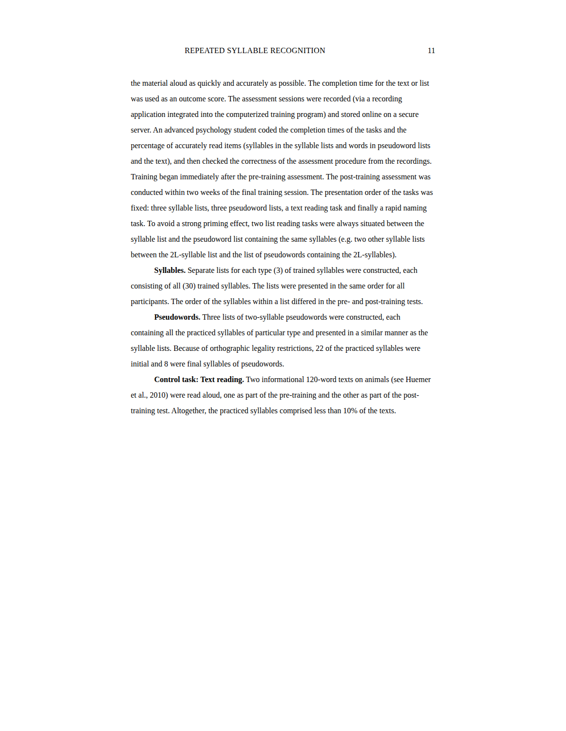Repeated Syllable Recognition 11
the material aloud as quickly and accurately as possible. The completion time for the text or list was used as an outcome score. The assessment sessions were recorded (via a recording application integrated into the computerized training program) and stored online on a secure server. An advanced psychology student coded the completion times of the tasks and the percentage of accurately read items (syllables in the syllable lists and words in pseudoword lists and the text), and then checked the correctness of the assessment procedure from the recordings. Training began immediately after the pre-training assessment. The post-training assessment was conducted within two weeks of the final training session. The presentation order of the tasks was fixed: three syllable lists, three pseudoword lists, a text reading task and finally a rapid naming task. To avoid a strong priming effect, two list reading tasks were always situated between the syllable list and the pseudoword list containing the same syllables (e.g. two other syllable lists between the 2L-syllable list and the list of pseudowords containing the 2L-syllables).
Syllables. Separate lists for each type (3) of trained syllables were constructed, each consisting of all (30) trained syllables. The lists were presented in the same order for all participants. The order of the syllables within a list differed in the pre- and post-training tests.
Pseudowords. Three lists of two-syllable pseudowords were constructed, each containing all the practiced syllables of particular type and presented in a similar manner as the syllable lists. Because of orthographic legality restrictions, 22 of the practiced syllables were initial and 8 were final syllables of pseudowords.
Control task: Text reading. Two informational 120-word texts on animals (see Huemer et al., 2010) were read aloud, one as part of the pre-training and the other as part of the post-training test. Altogether, the practiced syllables comprised less than 10% of the texts.